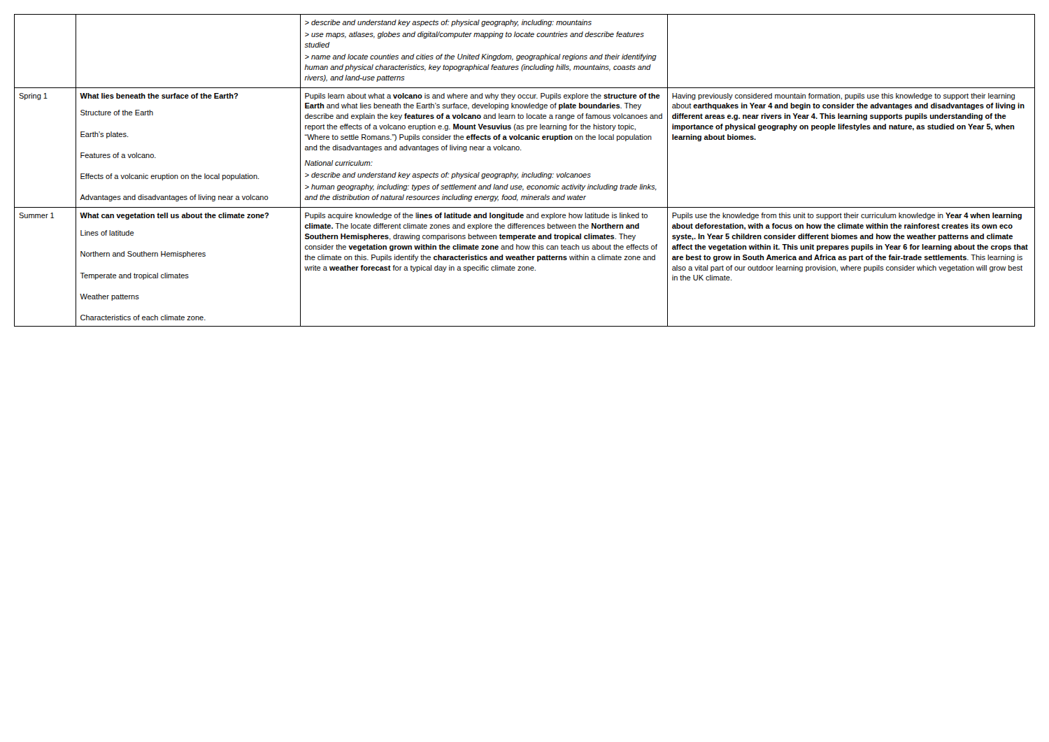| | | > describe and understand key aspects of: physical geography, including: mountains > use maps, atlases, globes and digital/computer mapping to locate countries and describe features studied > name and locate counties and cities of the United Kingdom, geographical regions and their identifying human and physical characteristics, key topographical features (including hills, mountains, coasts and rivers), and land-use patterns | |
| Spring 1 | What lies beneath the surface of the Earth? Structure of the Earth Earth’s plates. Features of a volcano. Effects of a volcanic eruption on the local population. Advantages and disadvantages of living near a volcano | Pupils learn about what a volcano is and where and why they occur. Pupils explore the structure of the Earth and what lies beneath the Earth’s surface, developing knowledge of plate boundaries . They describe and explain the key features of a volcano and learn to locate a range of famous volcanoes and report the effects of a volcano eruption e.g. Mount Vesuvius (as pre learning for the history topic, “Where to settle Romans.”) Pupils consider the effects of a volcanic eruption on the local population and the disadvantages and advantages of living near a volcano. National curriculum: > describe and understand key aspects of: physical geography, including: volcanoes > human geography, including: types of settlement and land use, economic activity including trade links, and the distribution of natural resources including energy, food, minerals and water | Having previously considered mountain formation, pupils use this knowledge to support their learning about earthquakes in Year 4 and begin to consider the advantages and disadvantages of living in different areas e.g. near rivers in Year 4. This learning supports pupils understanding of the importance of physical geography on people lifestyles and nature, as studied on Year 5, when learning about biomes. |
| Summer 1 | What can vegetation tell us about the climate zone? Lines of latitude Northern and Southern Hemispheres Temperate and tropical climates Weather patterns Characteristics of each climate zone. | Pupils acquire knowledge of the l ines of latitude and longitude and explore how latitude is linked to climate. The locate different climate zones and explore the differences between the Northern and Southern Hemispheres , drawing comparisons between temperate and tropical climates . They consider the vegetation grown within the climate zone and how this can teach us about the effects of the climate on this. Pupils identify the characteristics and weather patterns within a climate zone and write a weather forecast for a typical day in a specific climate zone. | Pupils use the knowledge from this unit to support their curriculum knowledge in Year 4 when learning about deforestation, with a focus on how the climate within the rainforest creates its own eco syste,. In Year 5 children consider different biomes and how the weather patterns and climate affect the vegetation within it. This unit prepares pupils in Year 6 for learning about the crops that are best to grow in South America and Africa as part of the fair-trade settlements . This learning is also a vital part of our outdoor learning provision, where pupils consider which vegetation will grow best in the UK climate. |